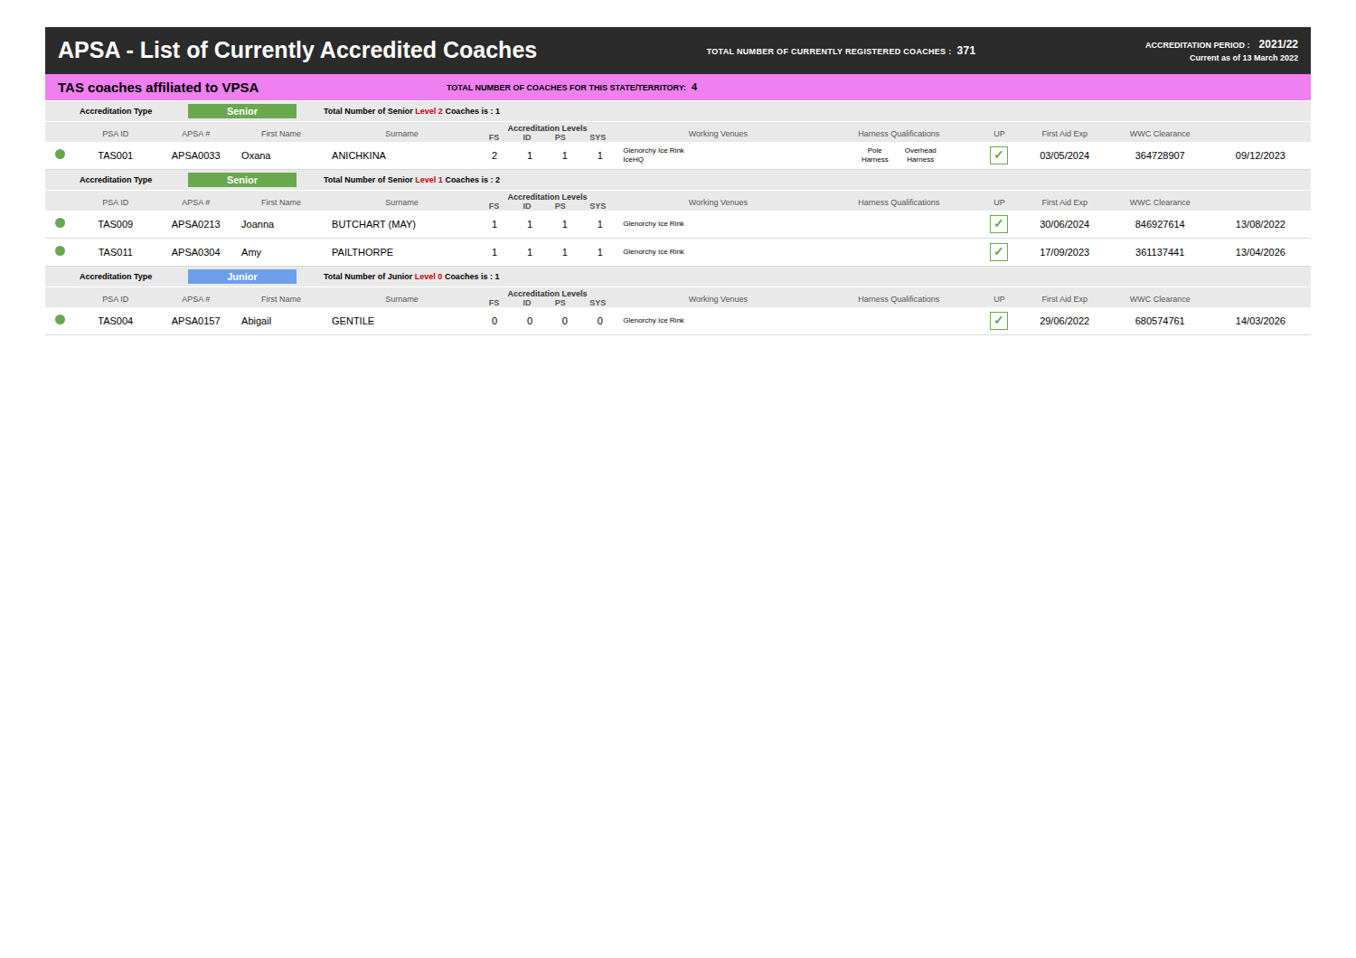APSA - List of Currently Accredited Coaches
TOTAL NUMBER OF CURRENTLY REGISTERED COACHES :371
ACCREDITATION PERIOD :2021/22
Current as of 13 March 2022
TAS coaches affiliated to VPSA
TOTAL NUMBER OF COACHES FOR THIS STATE/TERRITORY:4
Accreditation Type
Senior
Total Number of Senior Level 2 Coaches is : 1
| | PSA ID | APSA # | First Name | Surname | Accreditation Levels FS ID PS SYS | Working Venues | Harness Qualifications | UP | First Aid Exp | WWC Clearance | |
| | TAS001 | APSA0033 | Oxana | ANICHKINA | 2 | 1 | 1 | 1 | Glenorchy Ice Rink IceHQ | Pole Harness Overhead Harness | ✓ | 03/05/2024 | 364728907 | 09/12/2023 |
Accreditation Type
Senior
Total Number of Senior Level 1 Coaches is : 2
| | PSA ID | APSA # | First Name | Surname | Accreditation Levels FS ID PS SYS | Working Venues | Harness Qualifications | UP | First Aid Exp | WWC Clearance | |
| | TAS009 | APSA0213 | Joanna | BUTCHART (MAY) | 1 | 1 | 1 | 1 | Glenorchy Ice Rink | | ✓ | 30/06/2024 | 846927614 | 13/08/2022 |
| | TAS011 | APSA0304 | Amy | PAILTHORPE | 1 | 1 | 1 | 1 | Glenorchy Ice Rink | | ✓ | 17/09/2023 | 361137441 | 13/04/2026 |
Accreditation Type
Junior
Total Number of Junior Level 0 Coaches is : 1
| | PSA ID | APSA # | First Name | Surname | Accreditation Levels FS ID PS SYS | Working Venues | Harness Qualifications | UP | First Aid Exp | WWC Clearance | |
| | TAS004 | APSA0157 | Abigail | GENTILE | 0 | 0 | 0 | 0 | Glenorchy Ice Rink | | ✓ | 29/06/2022 | 680574761 | 14/03/2026 |